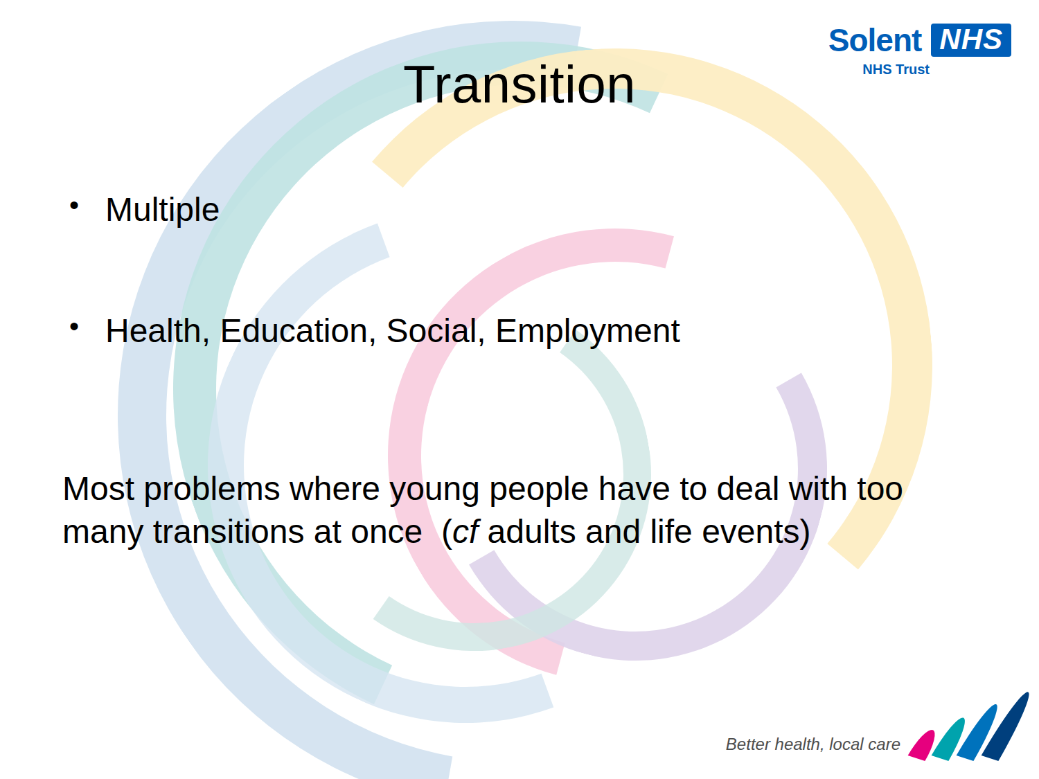Solent NHS
NHS Trust
Transition
Multiple
Health, Education, Social, Employment
Most problems where young people have to deal with too many transitions at once (cf adults and life events)
Better health, local care